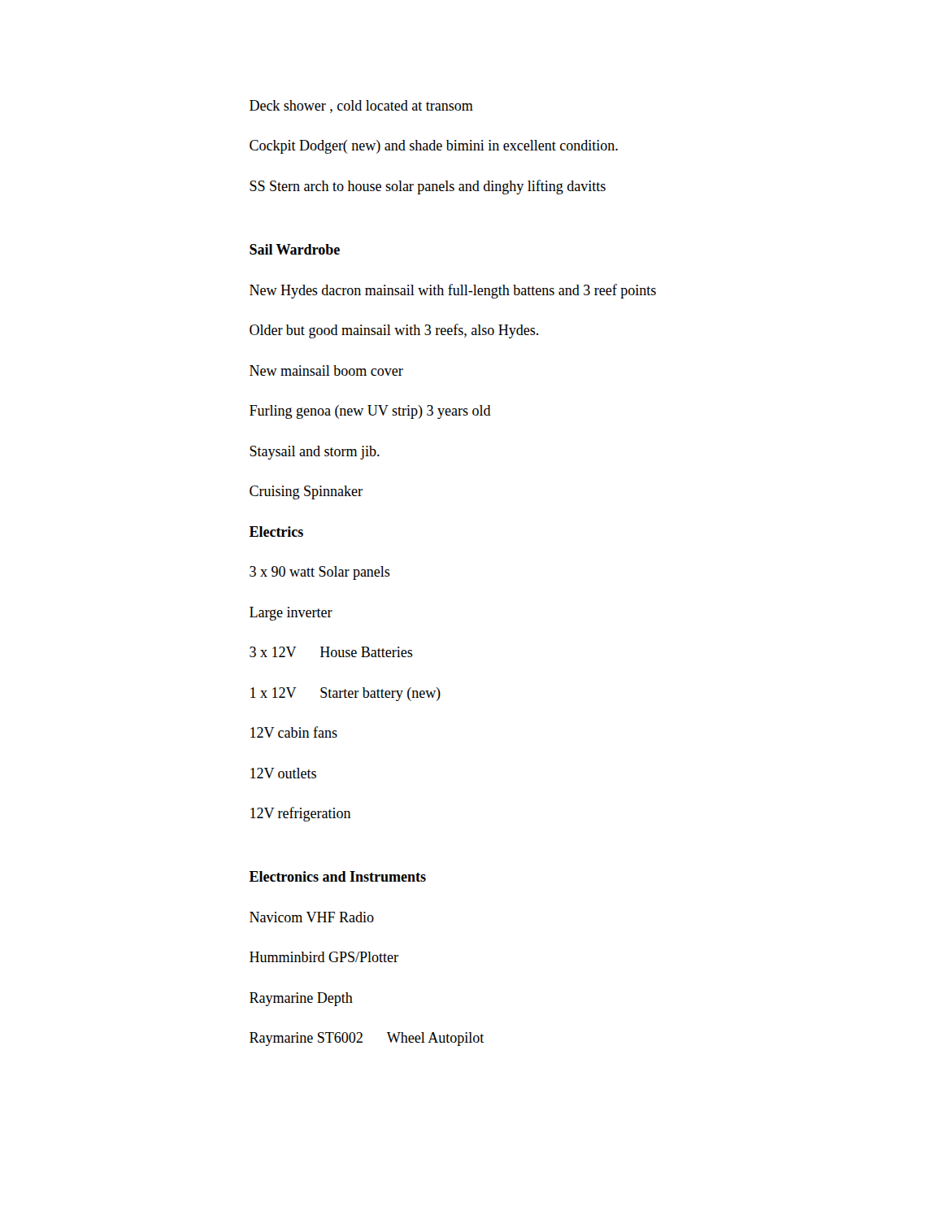Deck shower , cold located at transom
Cockpit Dodger( new) and shade bimini in excellent condition.
SS Stern arch to house solar panels and dinghy lifting davitts
Sail Wardrobe
New Hydes dacron mainsail with full-length battens and 3 reef points
Older but good mainsail with 3 reefs, also Hydes.
New mainsail boom cover
Furling genoa (new UV strip) 3 years old
Staysail and storm jib.
Cruising Spinnaker
Electrics
3 x 90 watt Solar panels
Large inverter
3 x 12V House Batteries
1 x 12V Starter battery (new)
12V cabin fans
12V outlets
12V refrigeration
Electronics and Instruments
Navicom VHF Radio
Humminbird GPS/Plotter
Raymarine Depth
Raymarine ST6002 Wheel Autopilot